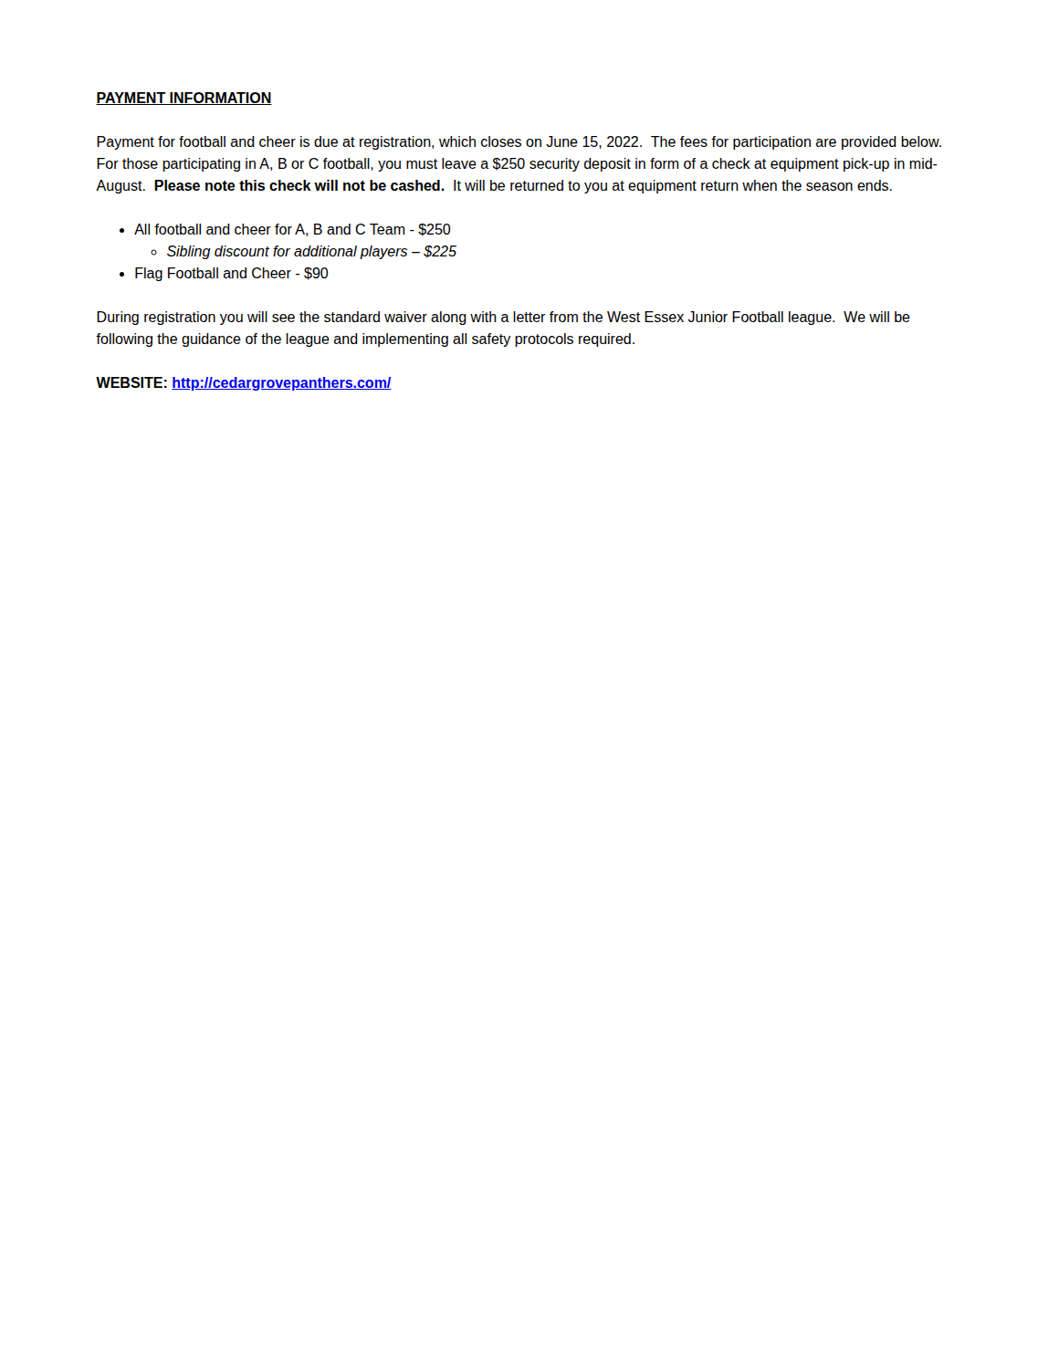PAYMENT INFORMATION
Payment for football and cheer is due at registration, which closes on June 15, 2022. The fees for participation are provided below. For those participating in A, B or C football, you must leave a $250 security deposit in form of a check at equipment pick-up in mid-August. Please note this check will not be cashed. It will be returned to you at equipment return when the season ends.
All football and cheer for A, B and C Team - $250
Sibling discount for additional players – $225
Flag Football and Cheer - $90
During registration you will see the standard waiver along with a letter from the West Essex Junior Football league. We will be following the guidance of the league and implementing all safety protocols required.
WEBSITE: http://cedargrovepanthers.com/